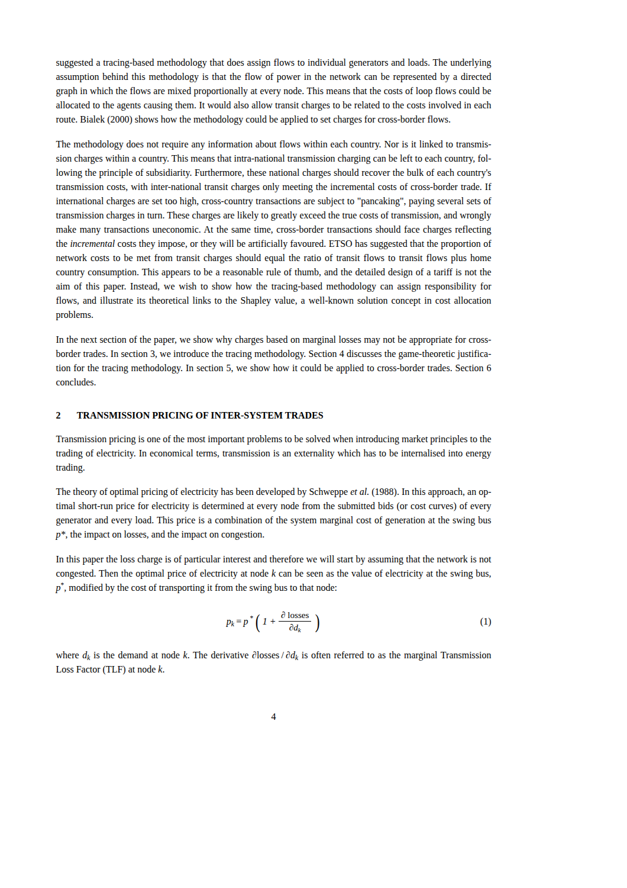suggested a tracing-based methodology that does assign flows to individual generators and loads. The underlying assumption behind this methodology is that the flow of power in the network can be represented by a directed graph in which the flows are mixed proportionally at every node. This means that the costs of loop flows could be allocated to the agents causing them. It would also allow transit charges to be related to the costs involved in each route. Bialek (2000) shows how the methodology could be applied to set charges for cross-border flows.
The methodology does not require any information about flows within each country. Nor is it linked to transmission charges within a country. This means that intra-national transmission charging can be left to each country, following the principle of subsidiarity. Furthermore, these national charges should recover the bulk of each country's transmission costs, with inter-national transit charges only meeting the incremental costs of cross-border trade. If international charges are set too high, cross-country transactions are subject to "pancaking", paying several sets of transmission charges in turn. These charges are likely to greatly exceed the true costs of transmission, and wrongly make many transactions uneconomic. At the same time, cross-border transactions should face charges reflecting the incremental costs they impose, or they will be artificially favoured. ETSO has suggested that the proportion of network costs to be met from transit charges should equal the ratio of transit flows to transit flows plus home country consumption. This appears to be a reasonable rule of thumb, and the detailed design of a tariff is not the aim of this paper. Instead, we wish to show how the tracing-based methodology can assign responsibility for flows, and illustrate its theoretical links to the Shapley value, a well-known solution concept in cost allocation problems.
In the next section of the paper, we show why charges based on marginal losses may not be appropriate for cross-border trades. In section 3, we introduce the tracing methodology. Section 4 discusses the game-theoretic justification for the tracing methodology. In section 5, we show how it could be applied to cross-border trades. Section 6 concludes.
2 Transmission Pricing of Inter-System Trades
Transmission pricing is one of the most important problems to be solved when introducing market principles to the trading of electricity. In economical terms, transmission is an externality which has to be internalised into energy trading.
The theory of optimal pricing of electricity has been developed by Schweppe et al. (1988). In this approach, an optimal short-run price for electricity is determined at every node from the submitted bids (or cost curves) of every generator and every load. This price is a combination of the system marginal cost of generation at the swing bus p*, the impact on losses, and the impact on congestion.
In this paper the loss charge is of particular interest and therefore we will start by assuming that the network is not congested. Then the optimal price of electricity at node k can be seen as the value of electricity at the swing bus, p*, modified by the cost of transporting it from the swing bus to that node:
pk = p* ( 1 + ∂ losses ∂dk ) (1)
where dk is the demand at node k. The derivative ∂losses / ∂dk is often referred to as the marginal Transmission Loss Factor (TLF) at node k.
4